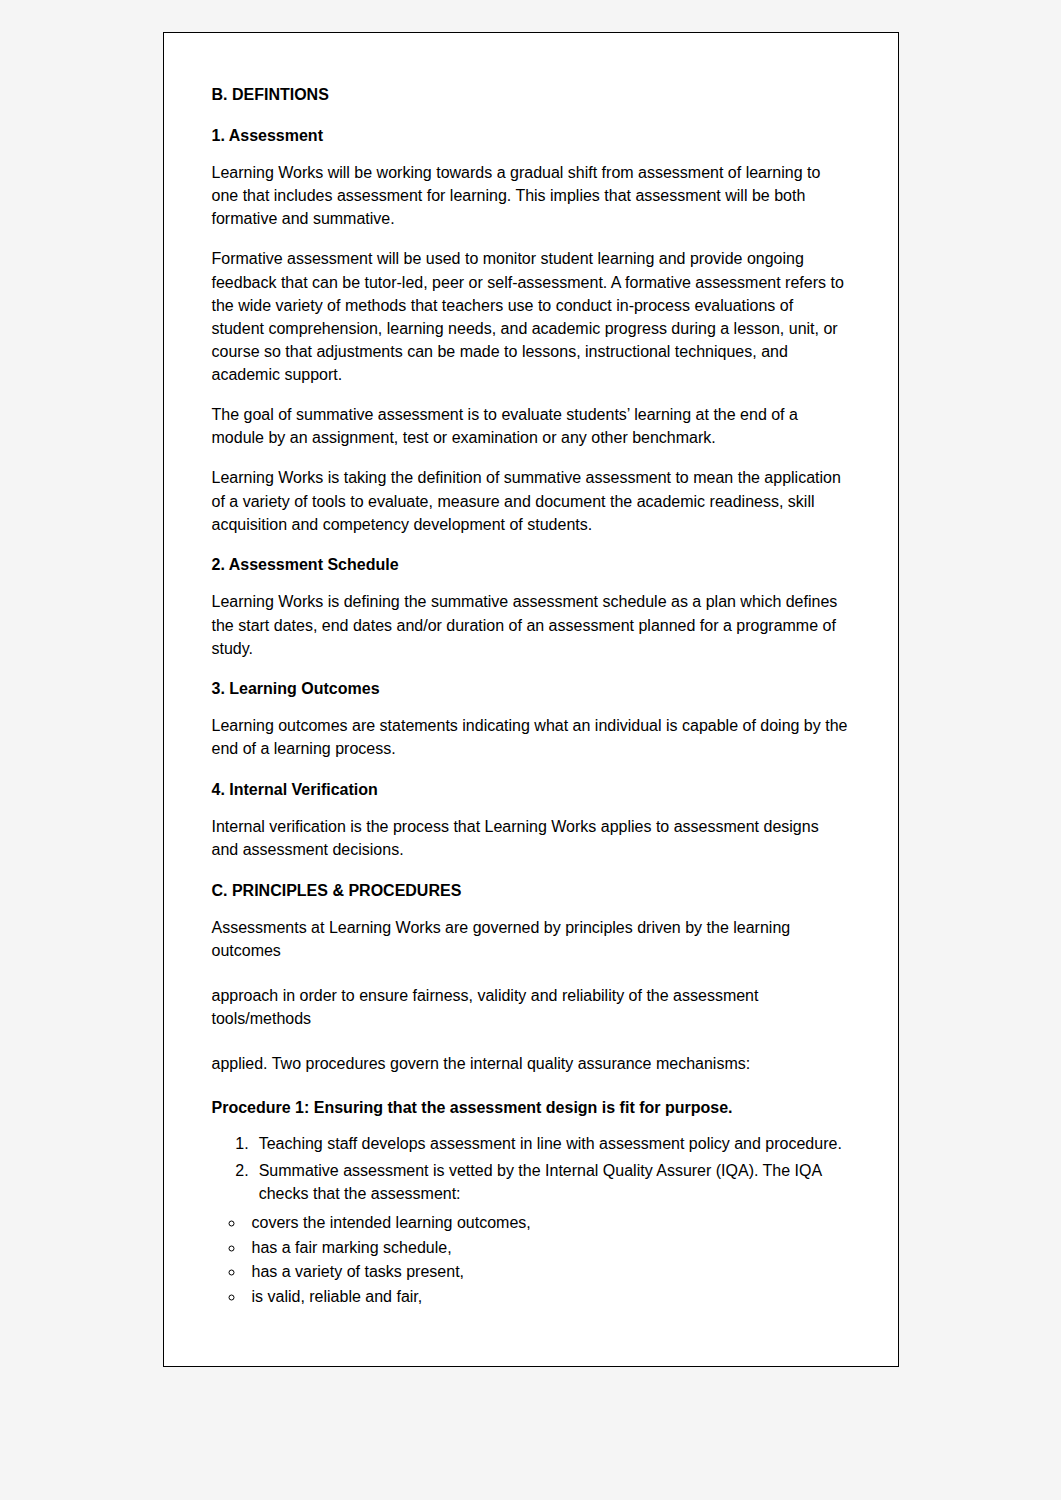B. DEFINTIONS
1. Assessment
Learning Works will be working towards a gradual shift from assessment of learning to one that includes assessment for learning. This implies that assessment will be both formative and summative.
Formative assessment will be used to monitor student learning and provide ongoing feedback that can be tutor-led, peer or self-assessment. A formative assessment refers to the wide variety of methods that teachers use to conduct in-process evaluations of student comprehension, learning needs, and academic progress during a lesson, unit, or course so that adjustments can be made to lessons, instructional techniques, and academic support.
The goal of summative assessment is to evaluate students’ learning at the end of a module by an assignment, test or examination or any other benchmark.
Learning Works is taking the definition of summative assessment to mean the application of a variety of tools to evaluate, measure and document the academic readiness, skill acquisition and competency development of students.
2. Assessment Schedule
Learning Works is defining the summative assessment schedule as a plan which defines the start dates, end dates and/or duration of an assessment planned for a programme of study.
3. Learning Outcomes
Learning outcomes are statements indicating what an individual is capable of doing by the end of a learning process.
4. Internal Verification
Internal verification is the process that Learning Works applies to assessment designs and assessment decisions.
C. PRINCIPLES & PROCEDURES
Assessments at Learning Works are governed by principles driven by the learning outcomes
approach in order to ensure fairness, validity and reliability of the assessment tools/methods
applied. Two procedures govern the internal quality assurance mechanisms:
Procedure 1: Ensuring that the assessment design is fit for purpose.
Teaching staff develops assessment in line with assessment policy and procedure.
Summative assessment is vetted by the Internal Quality Assurer (IQA). The IQA checks that the assessment:
covers the intended learning outcomes,
has a fair marking schedule,
has a variety of tasks present,
is valid, reliable and fair,